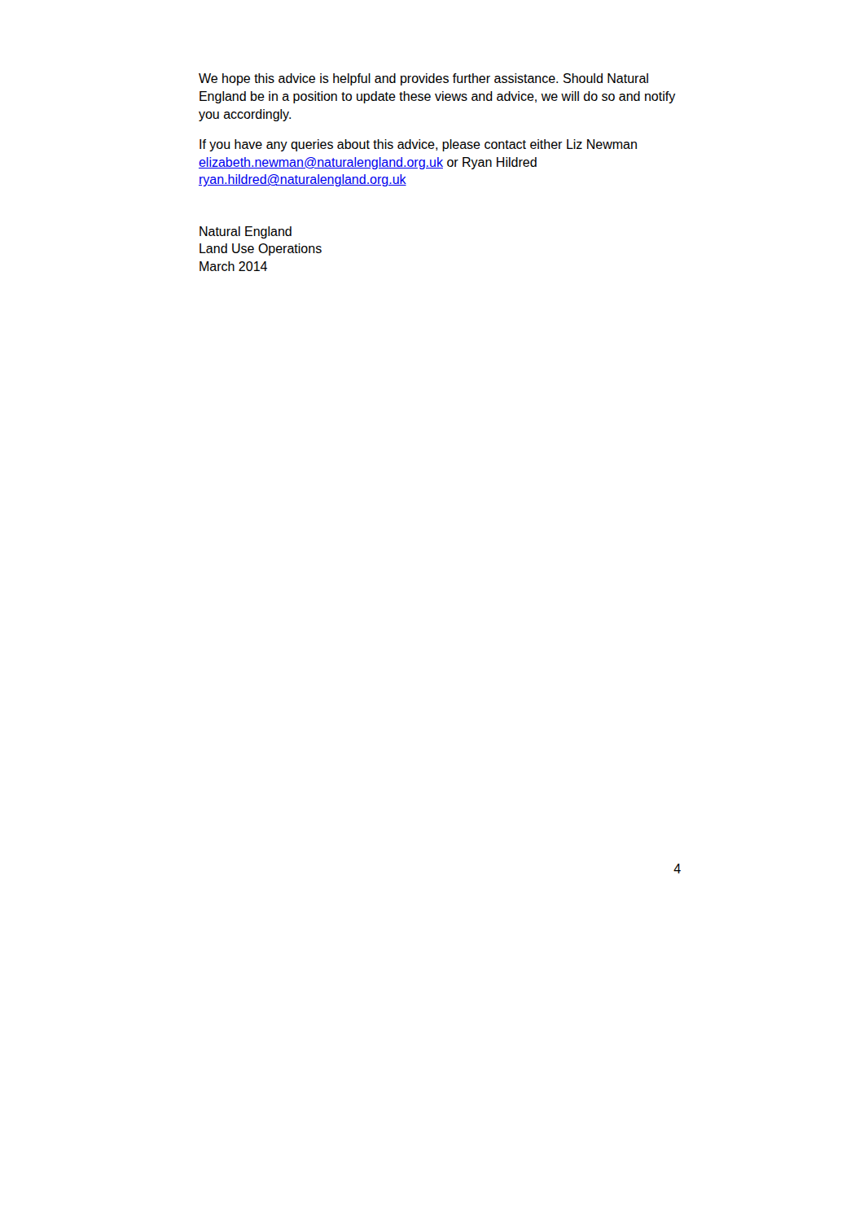We hope this advice is helpful and provides further assistance. Should Natural England be in a position to update these views and advice, we will do so and notify you accordingly.
If you have any queries about this advice, please contact either Liz Newman elizabeth.newman@naturalengland.org.uk or Ryan Hildred ryan.hildred@naturalengland.org.uk
Natural England
Land Use Operations
March 2014
4